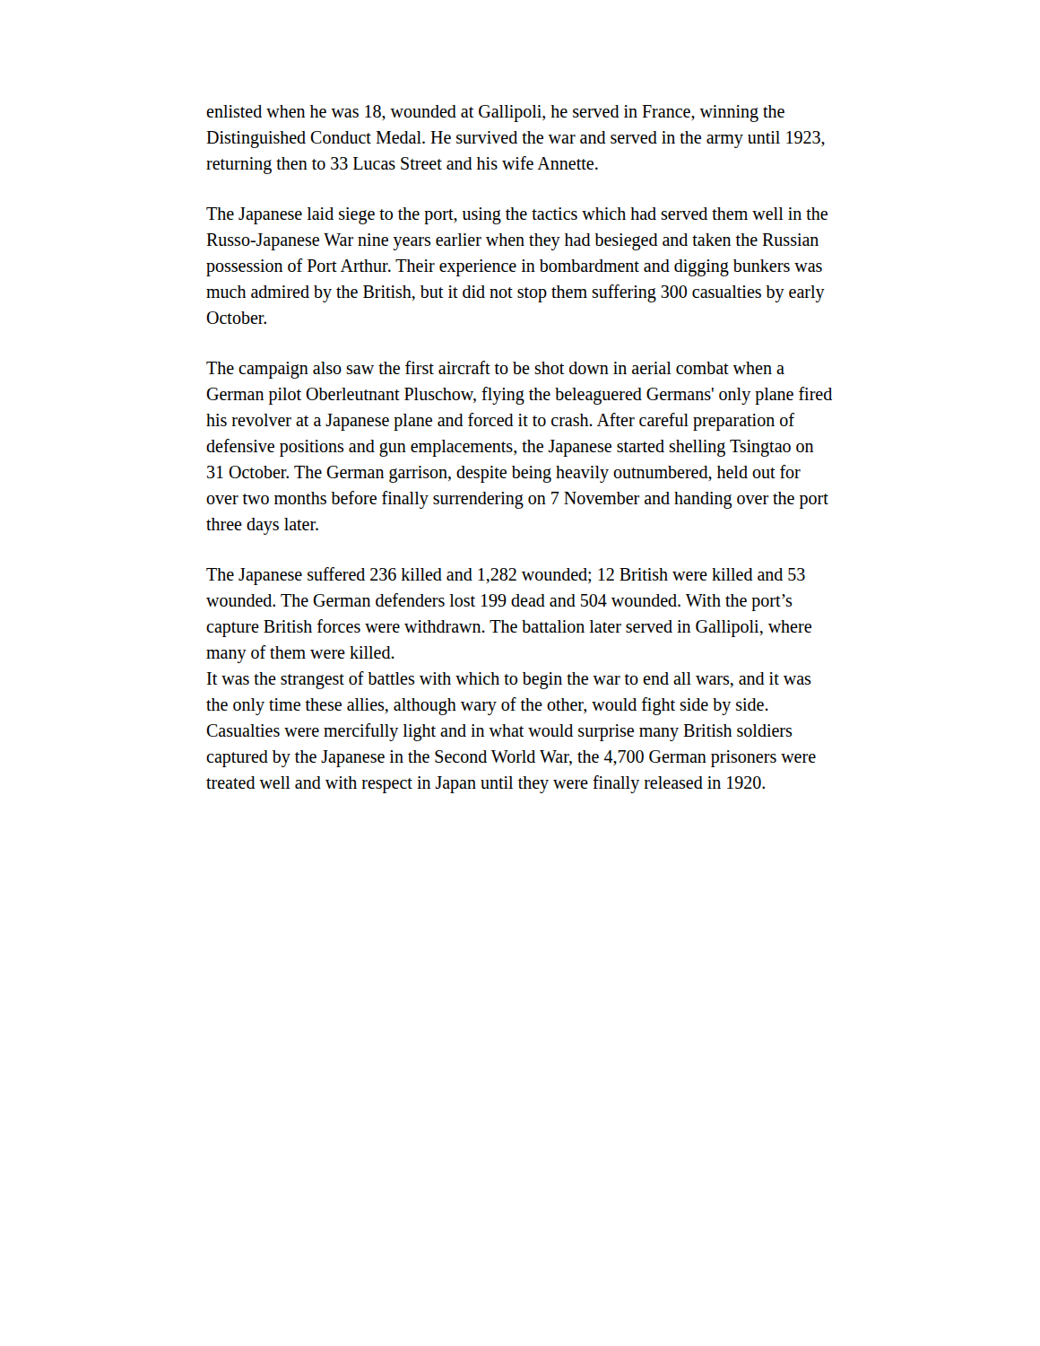enlisted when he was 18, wounded at Gallipoli, he served in France, winning the Distinguished Conduct Medal. He survived the war and served in the army until 1923, returning then to 33 Lucas Street and his wife Annette.
The Japanese laid siege to the port, using the tactics which had served them well in the Russo-Japanese War nine years earlier when they had besieged and taken the Russian possession of Port Arthur. Their experience in bombardment and digging bunkers was much admired by the British, but it did not stop them suffering 300 casualties by early October.
The campaign also saw the first aircraft to be shot down in aerial combat when a German pilot Oberleutnant Pluschow, flying the beleaguered Germans' only plane fired his revolver at a Japanese plane and forced it to crash. After careful preparation of defensive positions and gun emplacements, the Japanese started shelling Tsingtao on 31 October. The German garrison, despite being heavily outnumbered, held out for over two months before finally surrendering on 7 November and handing over the port three days later.
The Japanese suffered 236 killed and 1,282 wounded; 12 British were killed and 53 wounded. The German defenders lost 199 dead and 504 wounded. With the port’s capture British forces were withdrawn. The battalion later served in Gallipoli, where many of them were killed.
It was the strangest of battles with which to begin the war to end all wars, and it was the only time these allies, although wary of the other, would fight side by side. Casualties were mercifully light and in what would surprise many British soldiers captured by the Japanese in the Second World War, the 4,700 German prisoners were treated well and with respect in Japan until they were finally released in 1920.